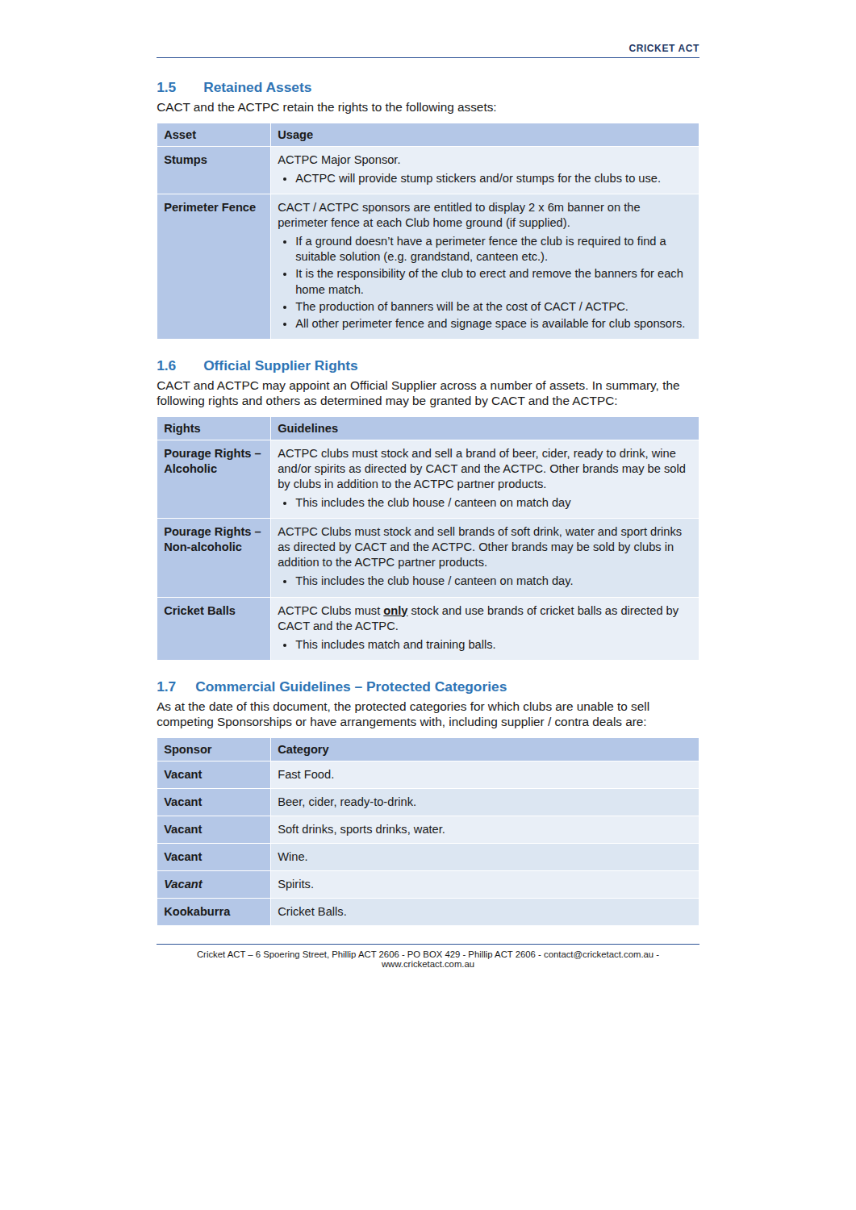CRICKET ACT
1.5 Retained Assets
CACT and the ACTPC retain the rights to the following assets:
| Asset | Usage |
| --- | --- |
| Stumps | ACTPC Major Sponsor. ACTPC will provide stump stickers and/or stumps for the clubs to use. |
| Perimeter Fence | CACT / ACTPC sponsors are entitled to display 2 x 6m banner on the perimeter fence at each Club home ground (if supplied). If a ground doesn’t have a perimeter fence the club is required to find a suitable solution (e.g. grandstand, canteen etc.). It is the responsibility of the club to erect and remove the banners for each home match. The production of banners will be at the cost of CACT / ACTPC. All other perimeter fence and signage space is available for club sponsors. |
1.6 Official Supplier Rights
CACT and ACTPC may appoint an Official Supplier across a number of assets. In summary, the following rights and others as determined may be granted by CACT and the ACTPC:
| Rights | Guidelines |
| --- | --- |
| Pourage Rights – Alcoholic | ACTPC clubs must stock and sell a brand of beer, cider, ready to drink, wine and/or spirits as directed by CACT and the ACTPC. Other brands may be sold by clubs in addition to the ACTPC partner products. This includes the club house / canteen on match day |
| Pourage Rights – Non-alcoholic | ACTPC Clubs must stock and sell brands of soft drink, water and sport drinks as directed by CACT and the ACTPC. Other brands may be sold by clubs in addition to the ACTPC partner products. This includes the club house / canteen on match day. |
| Cricket Balls | ACTPC Clubs must only stock and use brands of cricket balls as directed by CACT and the ACTPC. This includes match and training balls. |
1.7 Commercial Guidelines – Protected Categories
As at the date of this document, the protected categories for which clubs are unable to sell competing Sponsorships or have arrangements with, including supplier / contra deals are:
| Sponsor | Category |
| --- | --- |
| Vacant | Fast Food. |
| Vacant | Beer, cider, ready-to-drink. |
| Vacant | Soft drinks, sports drinks, water. |
| Vacant | Wine. |
| Vacant | Spirits. |
| Kookaburra | Cricket Balls. |
Cricket ACT – 6 Spoering Street, Phillip ACT 2606 - PO BOX 429 - Phillip ACT 2606 - contact@cricketact.com.au - www.cricketact.com.au